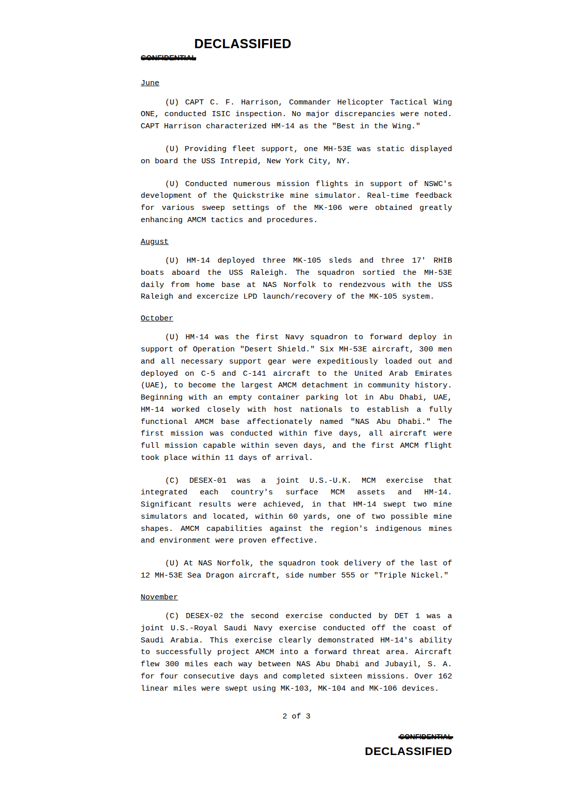DECLASSIFIED
CONFIDENTIAL
June
(U) CAPT C. F. Harrison, Commander Helicopter Tactical Wing ONE, conducted ISIC inspection. No major discrepancies were noted. CAPT Harrison characterized HM-14 as the "Best in the Wing."
(U) Providing fleet support, one MH-53E was static displayed on board the USS Intrepid, New York City, NY.
(U) Conducted numerous mission flights in support of NSWC's development of the Quickstrike mine simulator. Real-time feedback for various sweep settings of the MK-106 were obtained greatly enhancing AMCM tactics and procedures.
August
(U) HM-14 deployed three MK-105 sleds and three 17' RHIB boats aboard the USS Raleigh. The squadron sortied the MH-53E daily from home base at NAS Norfolk to rendezvous with the USS Raleigh and excercize LPD launch/recovery of the MK-105 system.
October
(U) HM-14 was the first Navy squadron to forward deploy in support of Operation "Desert Shield." Six MH-53E aircraft, 300 men and all necessary support gear were expeditiously loaded out and deployed on C-5 and C-141 aircraft to the United Arab Emirates (UAE), to become the largest AMCM detachment in community history. Beginning with an empty container parking lot in Abu Dhabi, UAE, HM-14 worked closely with host nationals to establish a fully functional AMCM base affectionately named "NAS Abu Dhabi." The first mission was conducted within five days, all aircraft were full mission capable within seven days, and the first AMCM flight took place within 11 days of arrival.
(C) DESEX-01 was a joint U.S.-U.K. MCM exercise that integrated each country's surface MCM assets and HM-14. Significant results were achieved, in that HM-14 swept two mine simulators and located, within 60 yards, one of two possible mine shapes. AMCM capabilities against the region's indigenous mines and environment were proven effective.
(U) At NAS Norfolk, the squadron took delivery of the last of 12 MH-53E Sea Dragon aircraft, side number 555 or "Triple Nickel."
November
(C) DESEX-02 the second exercise conducted by DET 1 was a joint U.S.-Royal Saudi Navy exercise conducted off the coast of Saudi Arabia. This exercise clearly demonstrated HM-14's ability to successfully project AMCM into a forward threat area. Aircraft flew 300 miles each way between NAS Abu Dhabi and Jubayil, S. A. for four consecutive days and completed sixteen missions. Over 162 linear miles were swept using MK-103, MK-104 and MK-106 devices.
2 of 3
CONFIDENTIAL
DECLASSIFIED